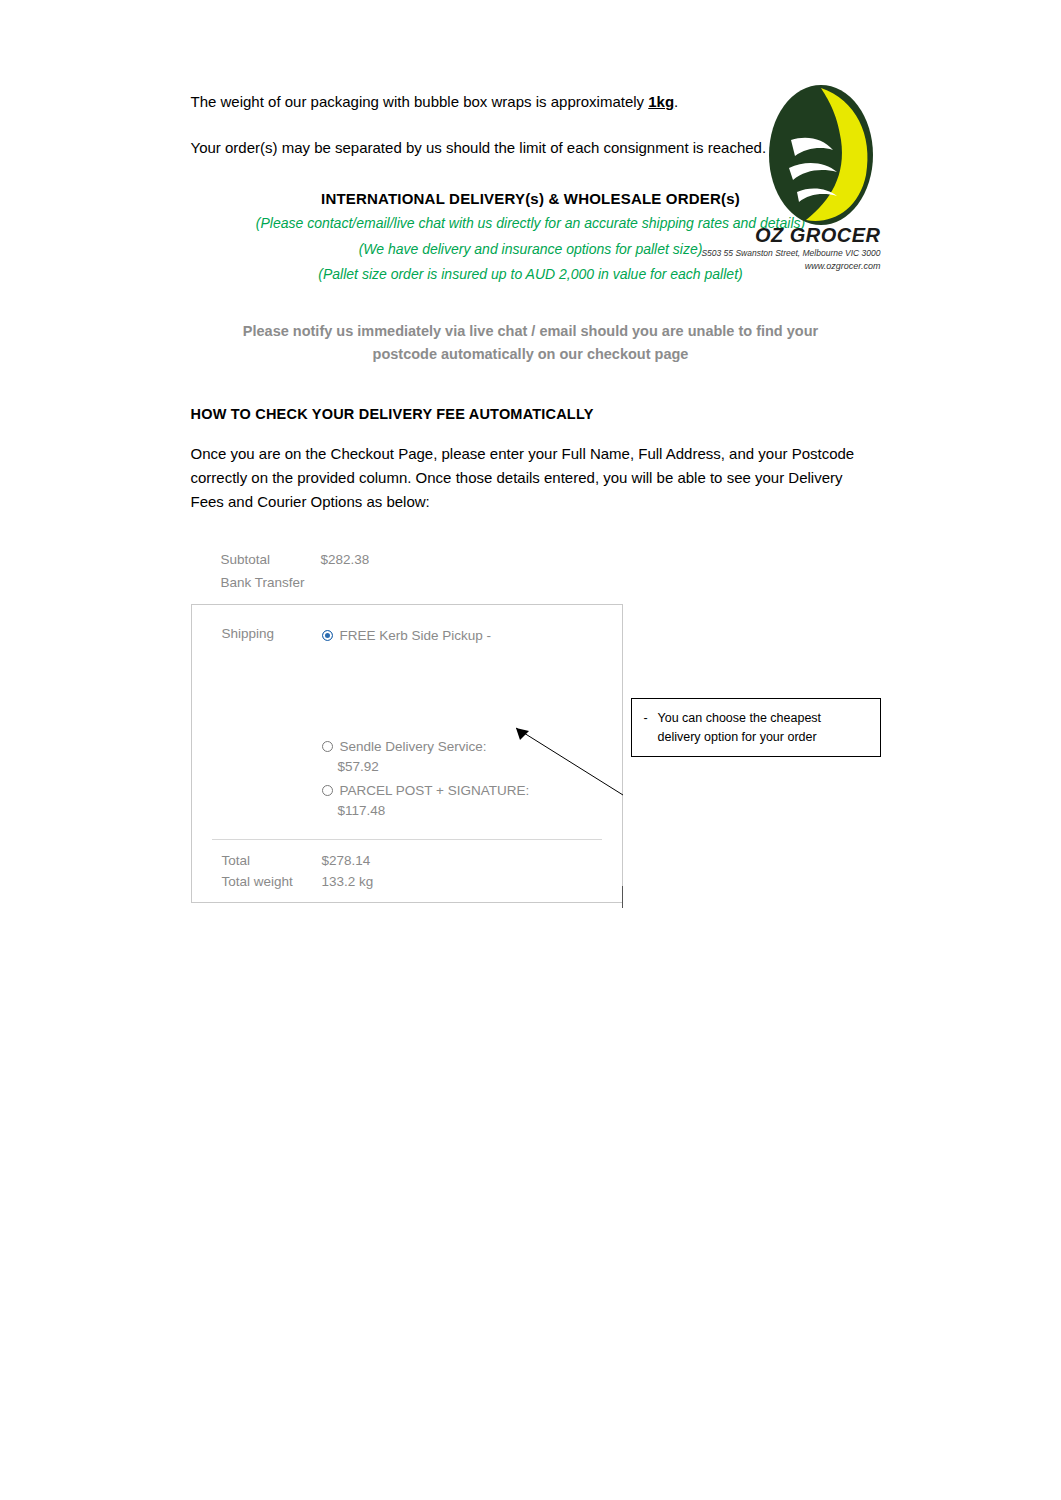OZ GROCER
S503 55 Swanston Street, Melbourne VIC 3000
www.ozgrocer.com
The weight of our packaging with bubble box wraps is approximately 1kg.
Your order(s) may be separated by us should the limit of each consignment is reached.
INTERNATIONAL DELIVERY(s) & WHOLESALE ORDER(s)
(Please contact/email/live chat with us directly for an accurate shipping rates and details)
(We have delivery and insurance options for pallet size)
(Pallet size order is insured up to AUD 2,000 in value for each pallet)
Please notify us immediately via live chat / email should you are unable to find your postcode automatically on our checkout page
HOW TO CHECK YOUR DELIVERY FEE AUTOMATICALLY
Once you are on the Checkout Page, please enter your Full Name, Full Address, and your Postcode correctly on the provided column. Once those details entered, you will be able to see your Delivery Fees and Courier Options as below:
Subtotal
$282.38
Bank Transfer
Shipping
FREE Kerb Side Pickup -
Sendle Delivery Service:
$57.92
PARCEL POST + SIGNATURE:
$117.48
Total
$278.14
Total weight
133.2 kg
-
You can choose the cheapest delivery option for your order